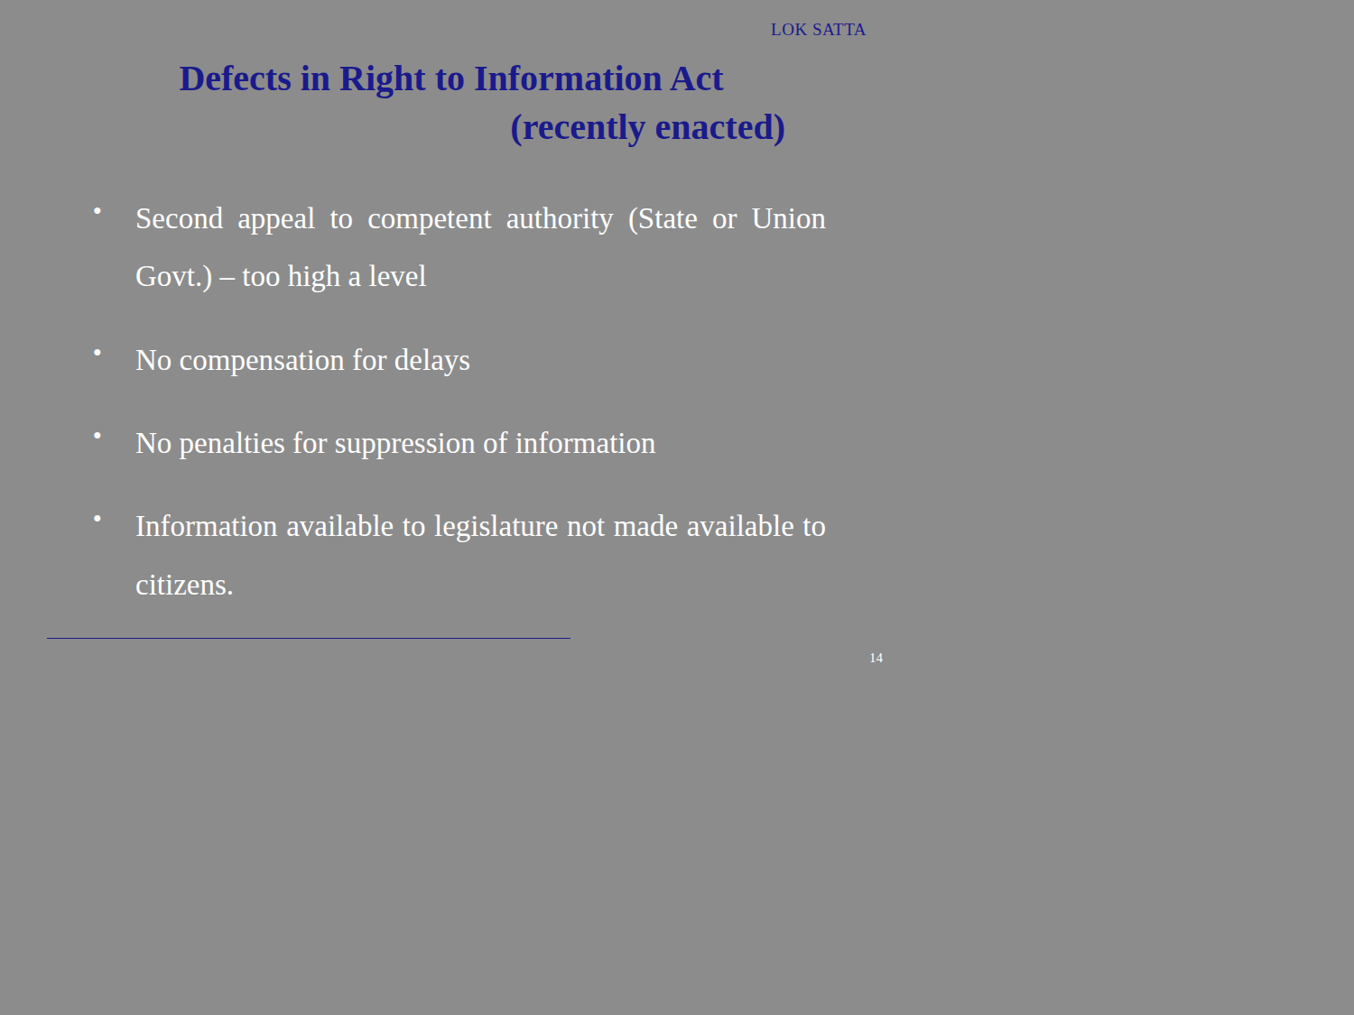LOK SATTA
Defects in Right to Information Act (recently enacted)
Second appeal to competent authority (State or Union Govt.) – too high a level
No compensation for delays
No penalties for suppression of information
Information available to legislature not made available to citizens.
14